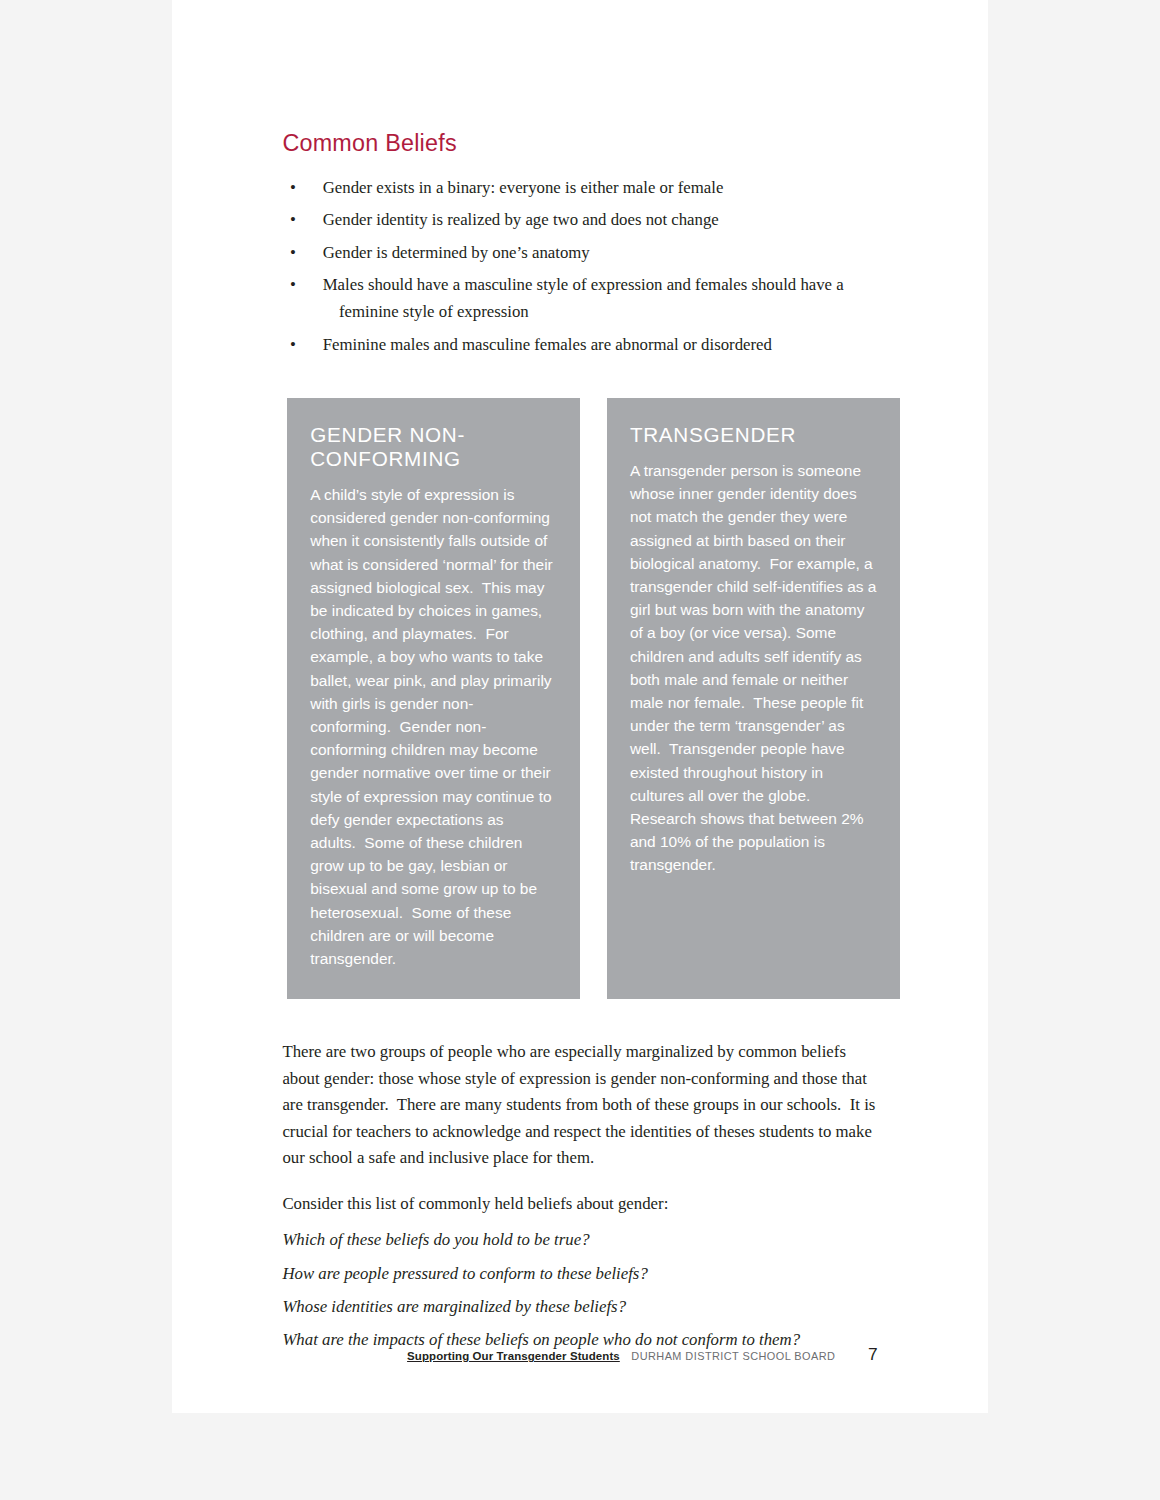Common Beliefs
Gender exists in a binary: everyone is either male or female
Gender identity is realized by age two and does not change
Gender is determined by one’s anatomy
Males should have a masculine style of expression and females should have a feminine style of expression
Feminine males and masculine females are abnormal or disordered
GENDER NON-CONFORMING
A child’s style of expression is considered gender non-conforming when it consistently falls outside of what is considered ‘normal’ for their assigned biological sex. This may be indicated by choices in games, clothing, and playmates. For example, a boy who wants to take ballet, wear pink, and play primarily with girls is gender non-conforming. Gender non-conforming children may become gender normative over time or their style of expression may continue to defy gender expectations as adults. Some of these children grow up to be gay, lesbian or bisexual and some grow up to be heterosexual. Some of these children are or will become transgender.
TRANSGENDER
A transgender person is someone whose inner gender identity does not match the gender they were assigned at birth based on their biological anatomy. For example, a transgender child self-identifies as a girl but was born with the anatomy of a boy (or vice versa). Some children and adults self identify as both male and female or neither male nor female. These people fit under the term ‘transgender’ as well. Transgender people have existed throughout history in cultures all over the globe. Research shows that between 2% and 10% of the population is transgender.
There are two groups of people who are especially marginalized by common beliefs about gender: those whose style of expression is gender non-conforming and those that are transgender. There are many students from both of these groups in our schools. It is crucial for teachers to acknowledge and respect the identities of theses students to make our school a safe and inclusive place for them.
Consider this list of commonly held beliefs about gender:
Which of these beliefs do you hold to be true?
How are people pressured to conform to these beliefs?
Whose identities are marginalized by these beliefs?
What are the impacts of these beliefs on people who do not conform to them?
Supporting Our Transgender Students DURHAM DISTRICT SCHOOL BOARD 7